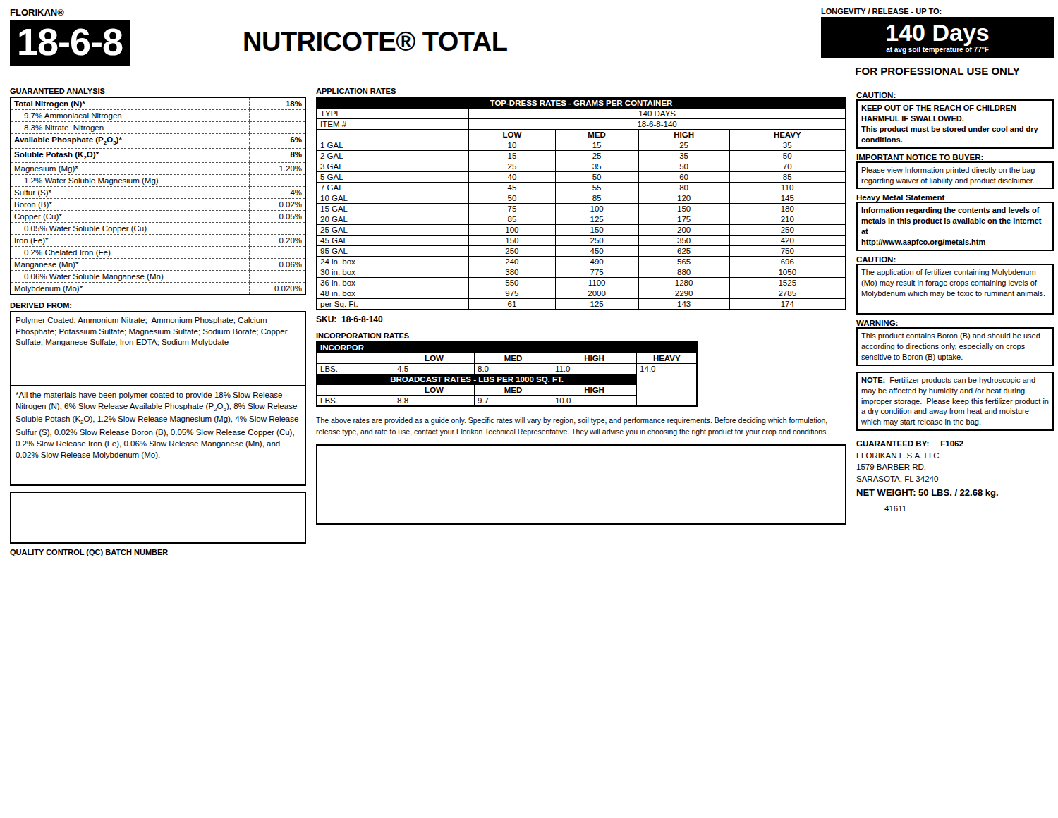FLORIKAN®
18-6-8
NUTRICOTE® TOTAL
LONGEVITY / RELEASE - UP TO:
140 Days
at avg soil temperature of 77°F
FOR PROFESSIONAL USE ONLY
GUARANTEED ANALYSIS
| Total Nitrogen (N)* | 18% |
| 9.7% Ammoniacal Nitrogen | |
| 8.3% Nitrate Nitrogen | |
| Available Phosphate (P 2 O 5 )* | 6% |
| Soluble Potash (K 2 O)* | 8% |
| Magnesium (Mg)* | 1.20% |
| 1.2% Water Soluble Magnesium (Mg) | |
| Sulfur (S)* | 4% |
| Boron (B)* | 0.02% |
| Copper (Cu)* | 0.05% |
| 0.05% Water Soluble Copper (Cu) | |
| Iron (Fe)* | 0.20% |
| 0.2% Chelated Iron (Fe) | |
| Manganese (Mn)* | 0.06% |
| 0.06% Water Soluble Manganese (Mn) | |
| Molybdenum (Mo)* | 0.020% |
DERIVED FROM:
Polymer Coated: Ammonium Nitrate; Ammonium Phosphate; Calcium Phosphate; Potassium Sulfate; Magnesium Sulfate; Sodium Borate; Copper Sulfate; Manganese Sulfate; Iron EDTA; Sodium Molybdate
*All the materials have been polymer coated to provide 18% Slow Release Nitrogen (N), 6% Slow Release Available Phosphate (P2O5), 8% Slow Release Soluble Potash (K2O), 1.2% Slow Release Magnesium (Mg), 4% Slow Release Sulfur (S), 0.02% Slow Release Boron (B), 0.05% Slow Release Copper (Cu), 0.2% Slow Release Iron (Fe), 0.06% Slow Release Manganese (Mn), and 0.02% Slow Release Molybdenum (Mo).
QUALITY CONTROL (QC) BATCH NUMBER
APPLICATION RATES
| TOP-DRESS RATES - GRAMS PER CONTAINER |
| --- |
| TYPE | 140 DAYS |
| ITEM # | 18-6-8-140 |
| | LOW | MED | HIGH | HEAVY |
| 1 GAL | 10 | 15 | 25 | 35 |
| 2 GAL | 15 | 25 | 35 | 50 |
| 3 GAL | 25 | 35 | 50 | 70 |
| 5 GAL | 40 | 50 | 60 | 85 |
| 7 GAL | 45 | 55 | 80 | 110 |
| 10 GAL | 50 | 85 | 120 | 145 |
| 15 GAL | 75 | 100 | 150 | 180 |
| 20 GAL | 85 | 125 | 175 | 210 |
| 25 GAL | 100 | 150 | 200 | 250 |
| 45 GAL | 150 | 250 | 350 | 420 |
| 95 GAL | 250 | 450 | 625 | 750 |
| 24 in. box | 240 | 490 | 565 | 696 |
| 30 in. box | 380 | 775 | 880 | 1050 |
| 36 in. box | 550 | 1100 | 1280 | 1525 |
| 48 in. box | 975 | 2000 | 2290 | 2785 |
| per Sq. Ft. | 61 | 125 | 143 | 174 |
SKU: 18-6-8-140
INCORPORATION RATES
| INCORPOR |
| --- |
| | LOW | MED | HIGH | HEAVY |
| LBS. | 4.5 | 8.0 | 11.0 | 14.0 |
| BROADCAST RATES - LBS PER 1000 SQ. FT. | |
| | LOW | MED | HIGH | |
| LBS. | 8.8 | 9.7 | 10.0 | |
The above rates are provided as a guide only. Specific rates will vary by region, soil type, and performance requirements. Before deciding which formulation, release type, and rate to use, contact your Florikan Technical Representative. They will advise you in choosing the right product for your crop and conditions.
CAUTION:
KEEP OUT OF THE REACH OF CHILDREN
HARMFUL IF SWALLOWED.
This product must be stored under cool and dry conditions.
IMPORTANT NOTICE TO BUYER:
Please view Information printed directly on the bag regarding waiver of liability and product disclaimer.
Heavy Metal Statement
Information regarding the contents and levels of metals in this product is available on the internet at
http://www.aapfco.org/metals.htm
CAUTION:
The application of fertilizer containing Molybdenum (Mo) may result in forage crops containing levels of Molybdenum which may be toxic to ruminant animals.
WARNING:
This product contains Boron (B) and should be used according to directions only, especially on crops sensitive to Boron (B) uptake.
NOTE: Fertilizer products can be hydroscopic and may be affected by humidity and /or heat during improper storage. Please keep this fertilizer product in a dry condition and away from heat and moisture which may start release in the bag.
GUARANTEED BY: F1062
FLORIKAN E.S.A. LLC
1579 BARBER RD.
SARASOTA, FL 34240
NET WEIGHT: 50 LBS. / 22.68 kg.
41611